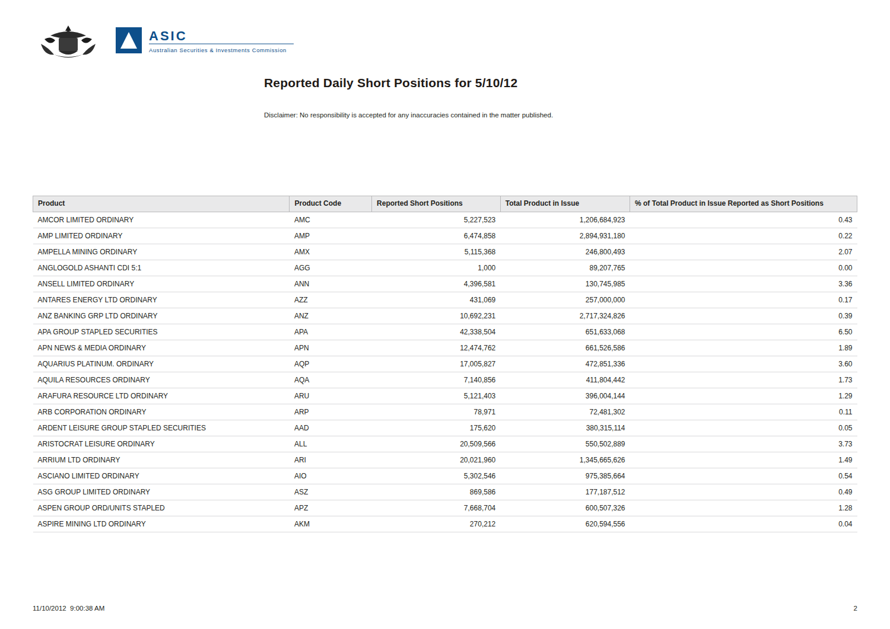ASIC Australian Securities & Investments Commission
Reported Daily Short Positions for 5/10/12
Disclaimer: No responsibility is accepted for any inaccuracies contained in the matter published.
| Product | Product Code | Reported Short Positions | Total Product in Issue | % of Total Product in Issue Reported as Short Positions |
| --- | --- | --- | --- | --- |
| AMCOR LIMITED ORDINARY | AMC | 5,227,523 | 1,206,684,923 | 0.43 |
| AMP LIMITED ORDINARY | AMP | 6,474,858 | 2,894,931,180 | 0.22 |
| AMPELLA MINING ORDINARY | AMX | 5,115,368 | 246,800,493 | 2.07 |
| ANGLOGOLD ASHANTI CDI 5:1 | AGG | 1,000 | 89,207,765 | 0.00 |
| ANSELL LIMITED ORDINARY | ANN | 4,396,581 | 130,745,985 | 3.36 |
| ANTARES ENERGY LTD ORDINARY | AZZ | 431,069 | 257,000,000 | 0.17 |
| ANZ BANKING GRP LTD ORDINARY | ANZ | 10,692,231 | 2,717,324,826 | 0.39 |
| APA GROUP STAPLED SECURITIES | APA | 42,338,504 | 651,633,068 | 6.50 |
| APN NEWS & MEDIA ORDINARY | APN | 12,474,762 | 661,526,586 | 1.89 |
| AQUARIUS PLATINUM. ORDINARY | AQP | 17,005,827 | 472,851,336 | 3.60 |
| AQUILA RESOURCES ORDINARY | AQA | 7,140,856 | 411,804,442 | 1.73 |
| ARAFURA RESOURCE LTD ORDINARY | ARU | 5,121,403 | 396,004,144 | 1.29 |
| ARB CORPORATION ORDINARY | ARP | 78,971 | 72,481,302 | 0.11 |
| ARDENT LEISURE GROUP STAPLED SECURITIES | AAD | 175,620 | 380,315,114 | 0.05 |
| ARISTOCRAT LEISURE ORDINARY | ALL | 20,509,566 | 550,502,889 | 3.73 |
| ARRIUM LTD ORDINARY | ARI | 20,021,960 | 1,345,665,626 | 1.49 |
| ASCIANO LIMITED ORDINARY | AIO | 5,302,546 | 975,385,664 | 0.54 |
| ASG GROUP LIMITED ORDINARY | ASZ | 869,586 | 177,187,512 | 0.49 |
| ASPEN GROUP ORD/UNITS STAPLED | APZ | 7,668,704 | 600,507,326 | 1.28 |
| ASPIRE MINING LTD ORDINARY | AKM | 270,212 | 620,594,556 | 0.04 |
11/10/2012 9:00:38 AM
2